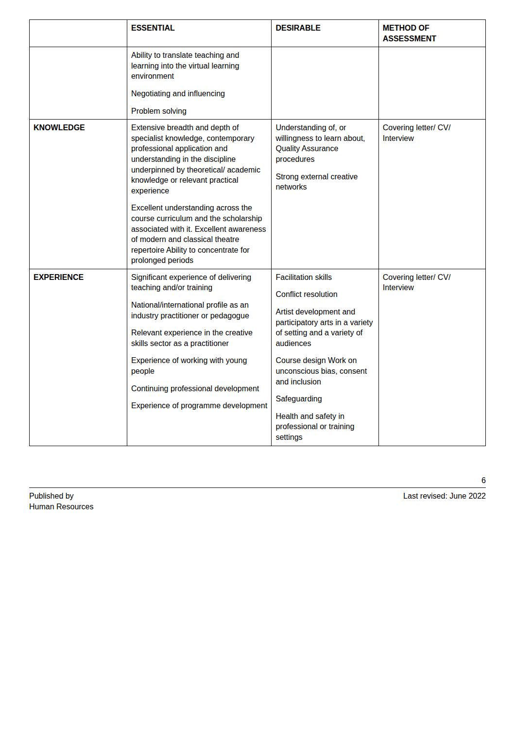| | ESSENTIAL | DESIRABLE | METHOD OF ASSESSMENT |
| --- | --- | --- | --- |
| | Ability to translate teaching and learning into the virtual learning environment Negotiating and influencing Problem solving | | |
| KNOWLEDGE | Extensive breadth and depth of specialist knowledge, contemporary professional application and understanding in the discipline underpinned by theoretical/ academic knowledge or relevant practical experience Excellent understanding across the course curriculum and the scholarship associated with it. Excellent awareness of modern and classical theatre repertoire Ability to concentrate for prolonged periods | Understanding of, or willingness to learn about, Quality Assurance procedures Strong external creative networks | Covering letter/ CV/ Interview |
| EXPERIENCE | Significant experience of delivering teaching and/or training National/international profile as an industry practitioner or pedagogue Relevant experience in the creative skills sector as a practitioner Experience of working with young people Continuing professional development Experience of programme development | Facilitation skills Conflict resolution Artist development and participatory arts in a variety of setting and a variety of audiences Course design Work on unconscious bias, consent and inclusion Safeguarding Health and safety in professional or training settings | Covering letter/ CV/ Interview |
6
Published by
Human Resources
Last revised: June 2022